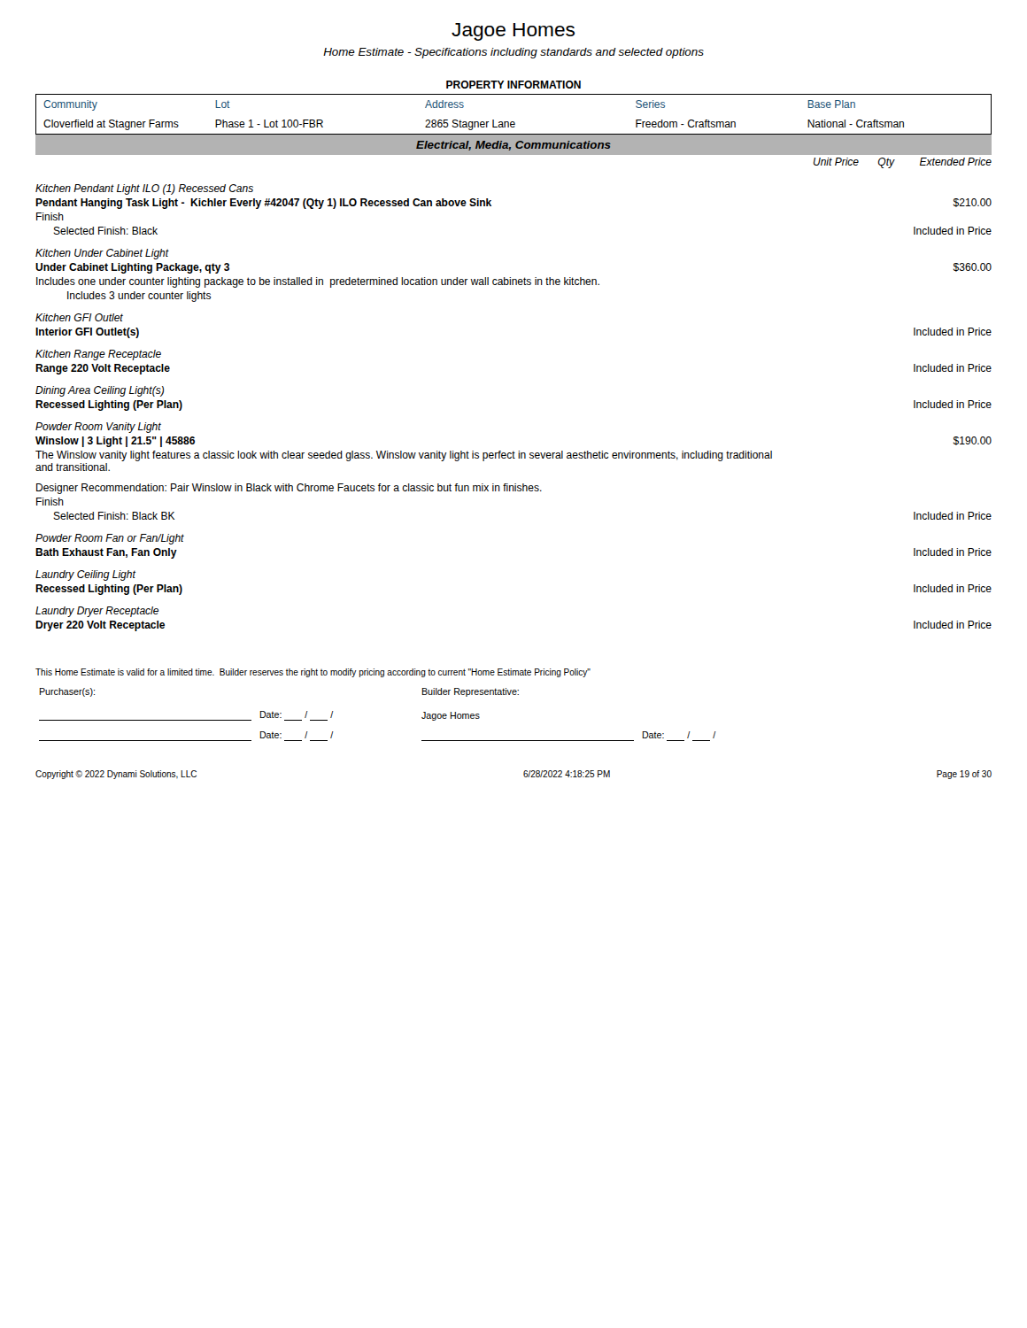Jagoe Homes
Home Estimate - Specifications including standards and selected options
PROPERTY INFORMATION
| Community | Lot | Address | Series | Base Plan |
| Cloverfield at Stagner Farms | Phase 1 - Lot 100-FBR | 2865 Stagner Lane | Freedom - Craftsman | National - Craftsman |
Electrical, Media, Communications
| | Unit Price | Qty | Extended Price |
| Kitchen Pendant Light ILO (1) Recessed Cans | | | |
| Pendant Hanging Task Light - Kichler Everly #42047 (Qty 1) ILO Recessed Can above Sink | | | $210.00 |
| Finish | | | |
| Selected Finish: Black | | | Included in Price |
| Kitchen Under Cabinet Light | | | |
| Under Cabinet Lighting Package, qty 3 | | | $360.00 |
| Includes one under counter lighting package to be installed in predetermined location under wall cabinets in the kitchen. | | | |
| Includes 3 under counter lights | | | |
| Kitchen GFI Outlet | | | |
| Interior GFI Outlet(s) | | | Included in Price |
| Kitchen Range Receptacle | | | |
| Range 220 Volt Receptacle | | | Included in Price |
| Dining Area Ceiling Light(s) | | | |
| Recessed Lighting (Per Plan) | | | Included in Price |
| Powder Room Vanity Light | | | |
| Winslow / 3 Light / 21.5" / 45886 | | | $190.00 |
| The Winslow vanity light features a classic look with clear seeded glass. Winslow vanity light is perfect in several aesthetic environments, including traditional and transitional. | | | |
| Designer Recommendation: Pair Winslow in Black with Chrome Faucets for a classic but fun mix in finishes. | | | |
| Finish | | | |
| Selected Finish: Black BK | | | Included in Price |
| Powder Room Fan or Fan/Light | | | |
| Bath Exhaust Fan, Fan Only | | | Included in Price |
| Laundry Ceiling Light | | | |
| Recessed Lighting (Per Plan) | | | Included in Price |
| Laundry Dryer Receptacle | | | |
| Dryer 220 Volt Receptacle | | | Included in Price |
This Home Estimate is valid for a limited time. Builder reserves the right to modify pricing according to current "Home Estimate Pricing Policy"
| Purchaser(s): | Builder Representative: |
| Date: / / | Jagoe Homes |
| Date: / / | Date: / / |
Copyright © 2022 Dynami Solutions, LLC 6/28/2022 4:18:25 PM Page 19 of 30